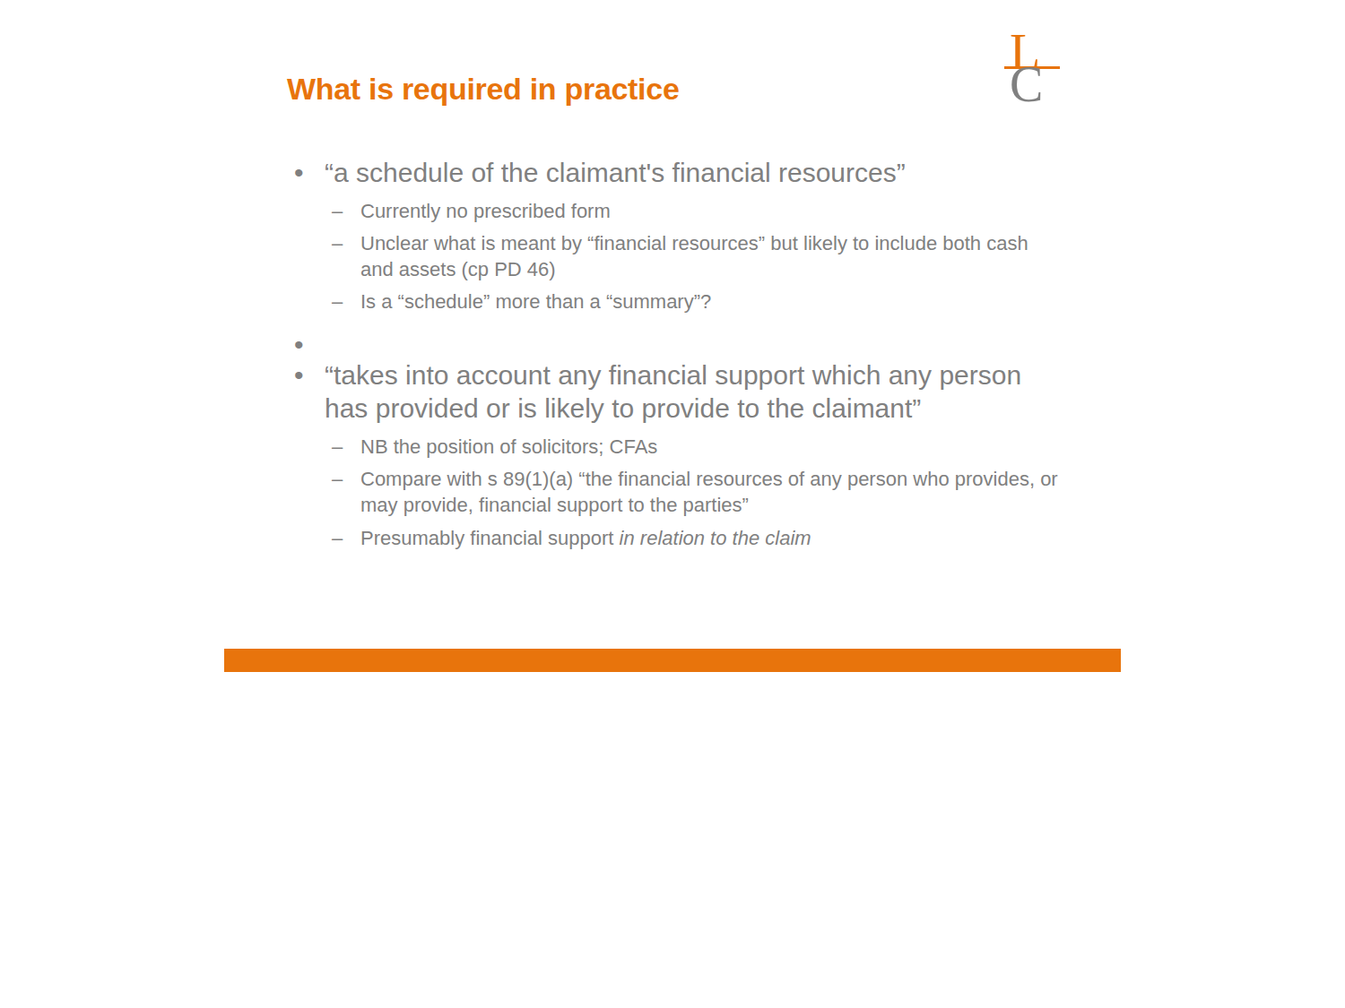L C
What is required in practice
“a schedule of the claimant's financial resources”
Currently no prescribed form
Unclear what is meant by “financial resources” but likely to include both cash and assets (cp PD 46)
Is a “schedule” more than a “summary”?
“takes into account any financial support which any person has provided or is likely to provide to the claimant”
NB the position of solicitors; CFAs
Compare with s 89(1)(a) “the financial resources of any person who provides, or may provide, financial support to the parties”
Presumably financial support in relation to the claim